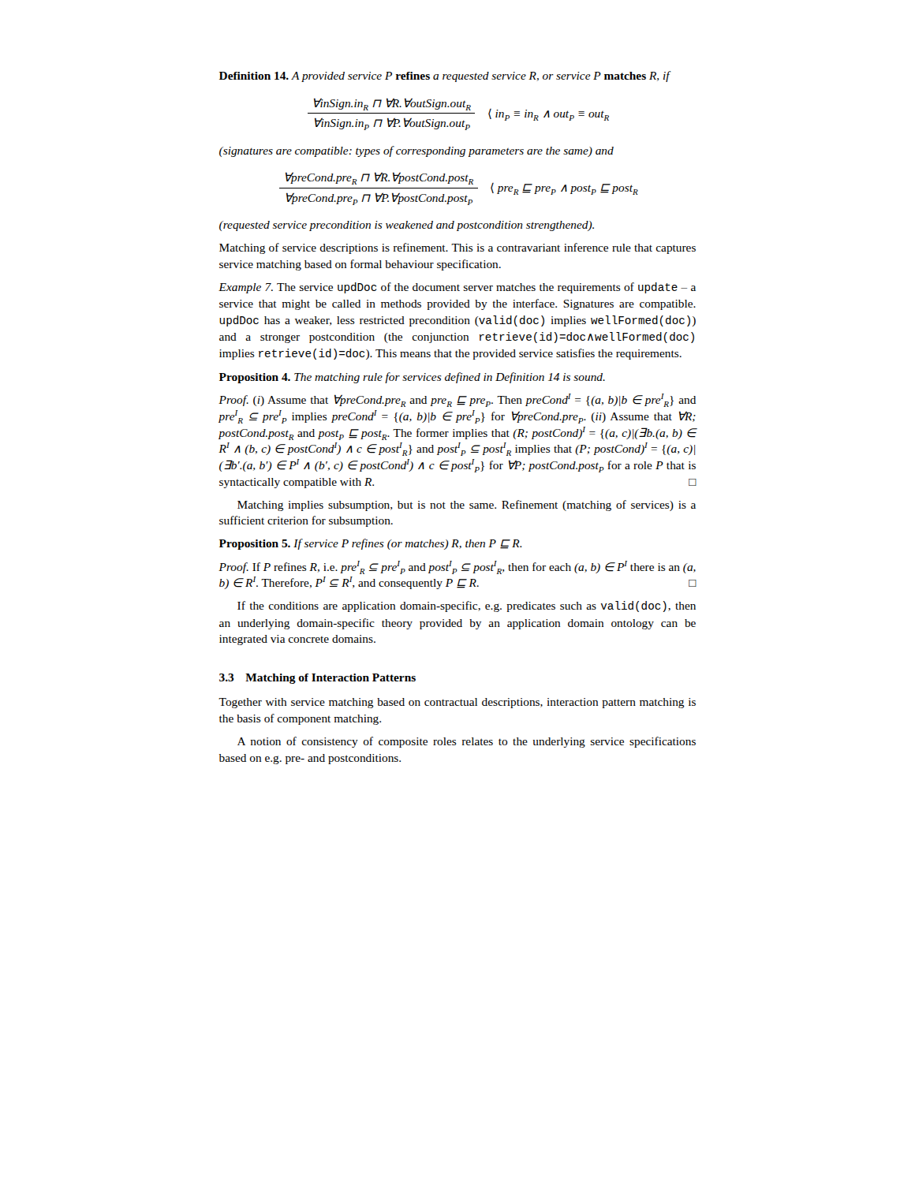Definition 14. A provided service P refines a requested service R, or service P matches R, if
∀inSign.inR ⊓ ∀R.∀outSign.outR ∀inSign.inP ⊓ ∀P.∀outSign.outP ⟨ inP ≡ inR ∧ outP ≡ outR
(signatures are compatible: types of corresponding parameters are the same) and
∀preCond.preR ⊓ ∀R.∀postCond.postR ∀preCond.preP ⊓ ∀P.∀postCond.postP ⟨ preR ⊑ preP ∧ postP ⊑ postR
(requested service precondition is weakened and postcondition strengthened).
Matching of service descriptions is refinement. This is a contravariant inference rule that captures service matching based on formal behaviour specification.
Example 7. The service updDoc of the document server matches the requirements of update – a service that might be called in methods provided by the interface. Signatures are compatible. updDoc has a weaker, less restricted precondition (valid(doc) implies wellFormed(doc)) and a stronger postcondition (the conjunction retrieve(id)=doc∧wellFormed(doc) implies retrieve(id)=doc). This means that the provided service satisfies the requirements.
Proposition 4. The matching rule for services defined in Definition 14 is sound.
Proof. (i) Assume that ∀preCond.preR and preR ⊑ preP. Then preCondI = {(a, b)|b ∈ preIR} and preIR ⊆ preIP implies preCondI = {(a, b)|b ∈ preIP} for ∀preCond.preP. (ii) Assume that ∀R; postCond.postR and postP ⊑ postR. The former implies that (R; postCond)I = {(a, c)|(∃b.(a, b) ∈ RI ∧ (b, c) ∈ postCondI) ∧ c ∈ postIR} and postIP ⊆ postIR implies that (P; postCond)I = {(a, c)|(∃b′.(a, b′) ∈ PI ∧ (b′, c) ∈ postCondI) ∧ c ∈ postIP} for ∀P; postCond.postP for a role P that is syntactically compatible with R. □
Matching implies subsumption, but is not the same. Refinement (matching of services) is a sufficient criterion for subsumption.
Proposition 5. If service P refines (or matches) R, then P ⊑ R.
Proof. If P refines R, i.e. preIR ⊆ preIP and postIP ⊆ postIR, then for each (a, b) ∈ PI there is an (a, b) ∈ RI. Therefore, PI ⊆ RI, and consequently P ⊑ R. □
If the conditions are application domain-specific, e.g. predicates such as valid(doc), then an underlying domain-specific theory provided by an application domain ontology can be integrated via concrete domains.
3.3 Matching of Interaction Patterns
Together with service matching based on contractual descriptions, interaction pattern matching is the basis of component matching.
A notion of consistency of composite roles relates to the underlying service specifications based on e.g. pre- and postconditions.